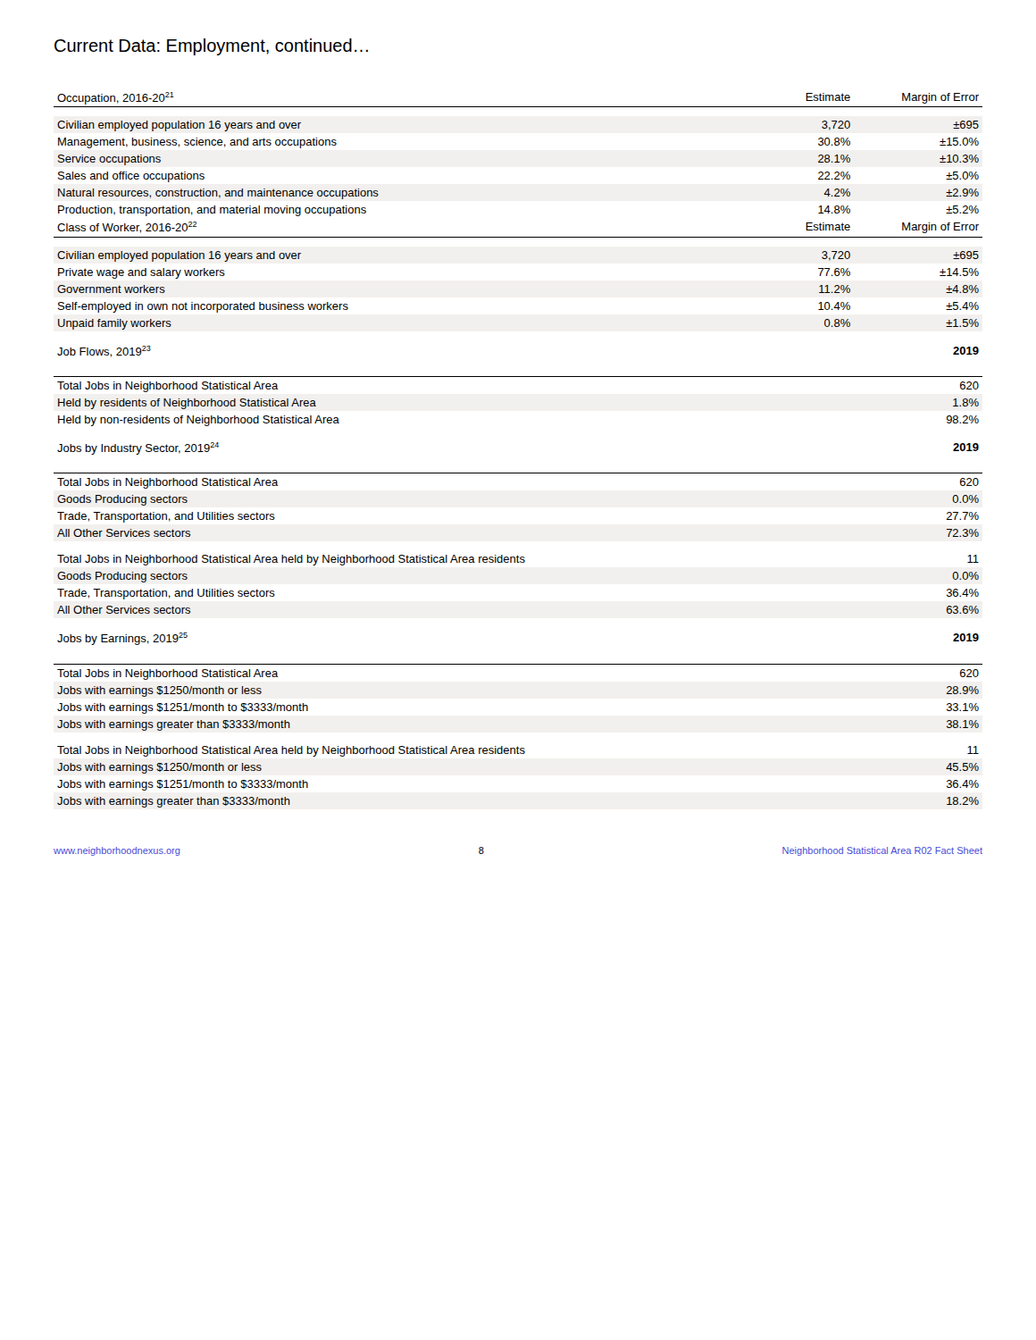Current Data: Employment, continued…
| Occupation, 2016-20 21 | Estimate | Margin of Error |
| --- | --- | --- |
| Civilian employed population 16 years and over | 3,720 | ±695 |
| Management, business, science, and arts occupations | 30.8% | ±15.0% |
| Service occupations | 28.1% | ±10.3% |
| Sales and office occupations | 22.2% | ±5.0% |
| Natural resources, construction, and maintenance occupations | 4.2% | ±2.9% |
| Production, transportation, and material moving occupations | 14.8% | ±5.2% |
| Class of Worker, 2016-20 22 | Estimate | Margin of Error |
| Civilian employed population 16 years and over | 3,720 | ±695 |
| Private wage and salary workers | 77.6% | ±14.5% |
| Government workers | 11.2% | ±4.8% |
| Self-employed in own not incorporated business workers | 10.4% | ±5.4% |
| Unpaid family workers | 0.8% | ±1.5% |
| Job Flows, 2019 23 | | 2019 |
| Total Jobs in Neighborhood Statistical Area | | 620 |
| Held by residents of Neighborhood Statistical Area | | 1.8% |
| Held by non-residents of Neighborhood Statistical Area | | 98.2% |
| Jobs by Industry Sector, 2019 24 | | 2019 |
| Total Jobs in Neighborhood Statistical Area | | 620 |
| Goods Producing sectors | | 0.0% |
| Trade, Transportation, and Utilities sectors | | 27.7% |
| All Other Services sectors | | 72.3% |
| Total Jobs in Neighborhood Statistical Area held by Neighborhood Statistical Area residents | | 11 |
| Goods Producing sectors | | 0.0% |
| Trade, Transportation, and Utilities sectors | | 36.4% |
| All Other Services sectors | | 63.6% |
| Jobs by Earnings, 2019 25 | | 2019 |
| Total Jobs in Neighborhood Statistical Area | | 620 |
| Jobs with earnings $1250/month or less | | 28.9% |
| Jobs with earnings $1251/month to $3333/month | | 33.1% |
| Jobs with earnings greater than $3333/month | | 38.1% |
| Total Jobs in Neighborhood Statistical Area held by Neighborhood Statistical Area residents | | 11 |
| Jobs with earnings $1250/month or less | | 45.5% |
| Jobs with earnings $1251/month to $3333/month | | 36.4% |
| Jobs with earnings greater than $3333/month | | 18.2% |
www.neighborhoodnexus.org 8 Neighborhood Statistical Area R02 Fact Sheet